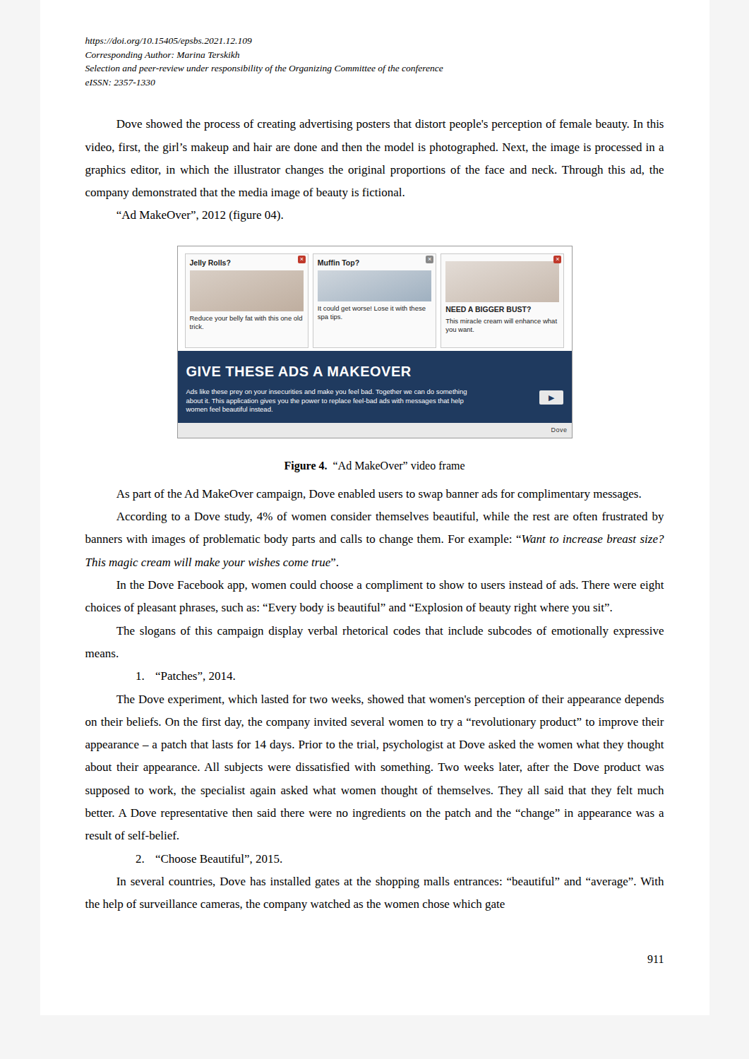https://doi.org/10.15405/epsbs.2021.12.109
Corresponding Author: Marina Terskikh
Selection and peer-review under responsibility of the Organizing Committee of the conference
eISSN: 2357-1330
Dove showed the process of creating advertising posters that distort people's perception of female beauty. In this video, first, the girl’s makeup and hair are done and then the model is photographed. Next, the image is processed in a graphics editor, in which the illustrator changes the original proportions of the face and neck. Through this ad, the company demonstrated that the media image of beauty is fictional.
“Ad MakeOver”, 2012 (figure 04).
×
Jelly Rolls?
Reduce your belly fat with this one old trick.
×
Muffin Top?
It could get worse! Lose it with these spa tips.
×
NEED A BIGGER BUST?
This miracle cream will enhance what you want.
GIVE THESE ADS A MAKEOVER
Ads like these prey on your insecurities and make you feel bad. Together we can do something about it. This application gives you the power to replace feel-bad ads with messages that help women feel beautiful instead.
▶
Dove
Figure 4. “Ad MakeOver” video frame
As part of the Ad MakeOver campaign, Dove enabled users to swap banner ads for complimentary messages.
According to a Dove study, 4% of women consider themselves beautiful, while the rest are often frustrated by banners with images of problematic body parts and calls to change them. For example: “Want to increase breast size? This magic cream will make your wishes come true”.
In the Dove Facebook app, women could choose a compliment to show to users instead of ads. There were eight choices of pleasant phrases, such as: “Every body is beautiful” and “Explosion of beauty right where you sit”.
The slogans of this campaign display verbal rhetorical codes that include subcodes of emotionally expressive means.
1.“Patches”, 2014.
The Dove experiment, which lasted for two weeks, showed that women's perception of their appearance depends on their beliefs. On the first day, the company invited several women to try a “revolutionary product” to improve their appearance – a patch that lasts for 14 days. Prior to the trial, psychologist at Dove asked the women what they thought about their appearance. All subjects were dissatisfied with something. Two weeks later, after the Dove product was supposed to work, the specialist again asked what women thought of themselves. They all said that they felt much better. A Dove representative then said there were no ingredients on the patch and the “change” in appearance was a result of self-belief.
2.“Choose Beautiful”, 2015.
In several countries, Dove has installed gates at the shopping malls entrances: “beautiful” and “average”. With the help of surveillance cameras, the company watched as the women chose which gate
911